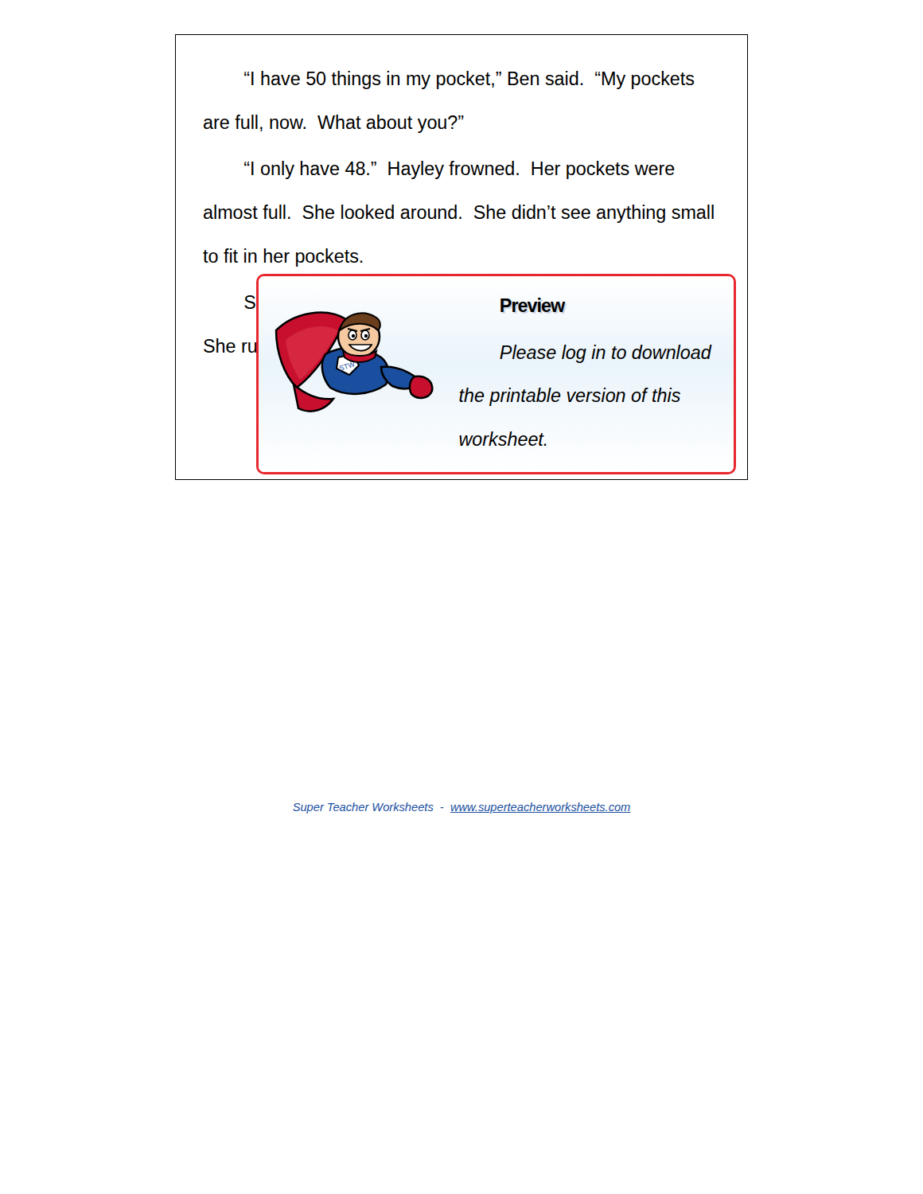“I have 50 things in my pocket,” Ben said. “My pockets are full, now. What about you?”
“I only have 48.” Hayley frowned. Her pockets were almost full. She looked around. She didn’t see anything small to fit in her pockets.
She didn’t want to lose the game, but it was too cold. She rubbed her hands again. She laughed. She had an idea!
STW
Preview
Please log in to download
the printable version of this worksheet.
Super Teacher Worksheets - www.superteacherworksheets.com